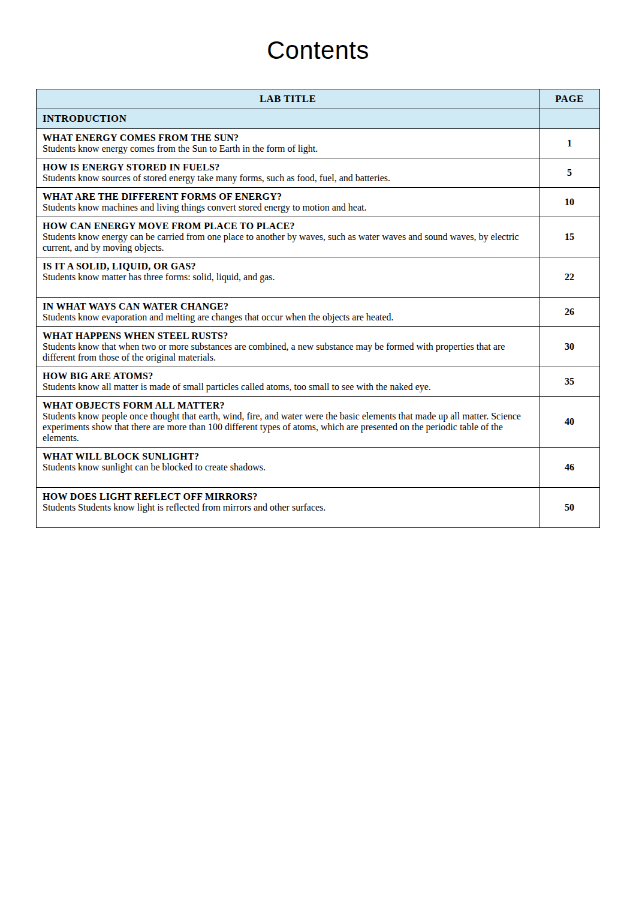Contents
| LAB TITLE | PAGE |
| --- | --- |
| INTRODUCTION | |
| WHAT ENERGY COMES FROM THE SUN? Students know energy comes from the Sun to Earth in the form of light. | 1 |
| HOW IS ENERGY STORED IN FUELS? Students know sources of stored energy take many forms, such as food, fuel, and batteries. | 5 |
| WHAT ARE THE DIFFERENT FORMS OF ENERGY? Students know machines and living things convert stored energy to motion and heat. | 10 |
| HOW CAN ENERGY MOVE FROM PLACE TO PLACE? Students know energy can be carried from one place to another by waves, such as water waves and sound waves, by electric current, and by moving objects. | 15 |
| IS IT A SOLID, LIQUID, OR GAS? Students know matter has three forms: solid, liquid, and gas. | 22 |
| IN WHAT WAYS CAN WATER CHANGE? Students know evaporation and melting are changes that occur when the objects are heated. | 26 |
| WHAT HAPPENS WHEN STEEL RUSTS? Students know that when two or more substances are combined, a new substance may be formed with properties that are different from those of the original materials. | 30 |
| HOW BIG ARE ATOMS? Students know all matter is made of small particles called atoms, too small to see with the naked eye. | 35 |
| WHAT OBJECTS FORM ALL MATTER? Students know people once thought that earth, wind, fire, and water were the basic elements that made up all matter. Science experiments show that there are more than 100 different types of atoms, which are presented on the periodic table of the elements. | 40 |
| WHAT WILL BLOCK SUNLIGHT? Students know sunlight can be blocked to create shadows. | 46 |
| HOW DOES LIGHT REFLECT OFF MIRRORS? Students Students know light is reflected from mirrors and other surfaces. | 50 |